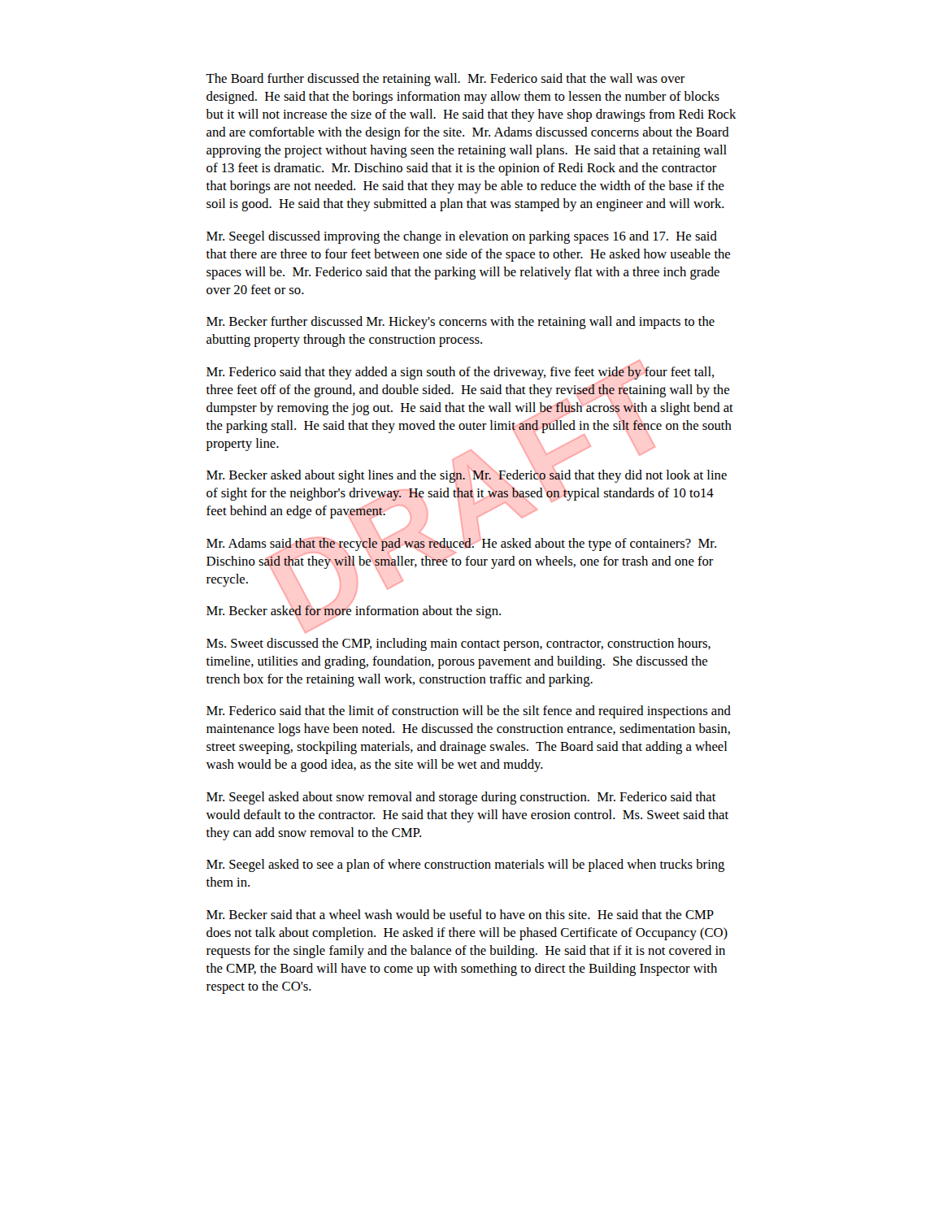DRAFT
The Board further discussed the retaining wall. Mr. Federico said that the wall was over designed. He said that the borings information may allow them to lessen the number of blocks but it will not increase the size of the wall. He said that they have shop drawings from Redi Rock and are comfortable with the design for the site. Mr. Adams discussed concerns about the Board approving the project without having seen the retaining wall plans. He said that a retaining wall of 13 feet is dramatic. Mr. Dischino said that it is the opinion of Redi Rock and the contractor that borings are not needed. He said that they may be able to reduce the width of the base if the soil is good. He said that they submitted a plan that was stamped by an engineer and will work.
Mr. Seegel discussed improving the change in elevation on parking spaces 16 and 17. He said that there are three to four feet between one side of the space to other. He asked how useable the spaces will be. Mr. Federico said that the parking will be relatively flat with a three inch grade over 20 feet or so.
Mr. Becker further discussed Mr. Hickey's concerns with the retaining wall and impacts to the abutting property through the construction process.
Mr. Federico said that they added a sign south of the driveway, five feet wide by four feet tall, three feet off of the ground, and double sided. He said that they revised the retaining wall by the dumpster by removing the jog out. He said that the wall will be flush across with a slight bend at the parking stall. He said that they moved the outer limit and pulled in the silt fence on the south property line.
Mr. Becker asked about sight lines and the sign. Mr. Federico said that they did not look at line of sight for the neighbor's driveway. He said that it was based on typical standards of 10 to14 feet behind an edge of pavement.
Mr. Adams said that the recycle pad was reduced. He asked about the type of containers? Mr. Dischino said that they will be smaller, three to four yard on wheels, one for trash and one for recycle.
Mr. Becker asked for more information about the sign.
Ms. Sweet discussed the CMP, including main contact person, contractor, construction hours, timeline, utilities and grading, foundation, porous pavement and building. She discussed the trench box for the retaining wall work, construction traffic and parking.
Mr. Federico said that the limit of construction will be the silt fence and required inspections and maintenance logs have been noted. He discussed the construction entrance, sedimentation basin, street sweeping, stockpiling materials, and drainage swales. The Board said that adding a wheel wash would be a good idea, as the site will be wet and muddy.
Mr. Seegel asked about snow removal and storage during construction. Mr. Federico said that would default to the contractor. He said that they will have erosion control. Ms. Sweet said that they can add snow removal to the CMP.
Mr. Seegel asked to see a plan of where construction materials will be placed when trucks bring them in.
Mr. Becker said that a wheel wash would be useful to have on this site. He said that the CMP does not talk about completion. He asked if there will be phased Certificate of Occupancy (CO) requests for the single family and the balance of the building. He said that if it is not covered in the CMP, the Board will have to come up with something to direct the Building Inspector with respect to the CO's.